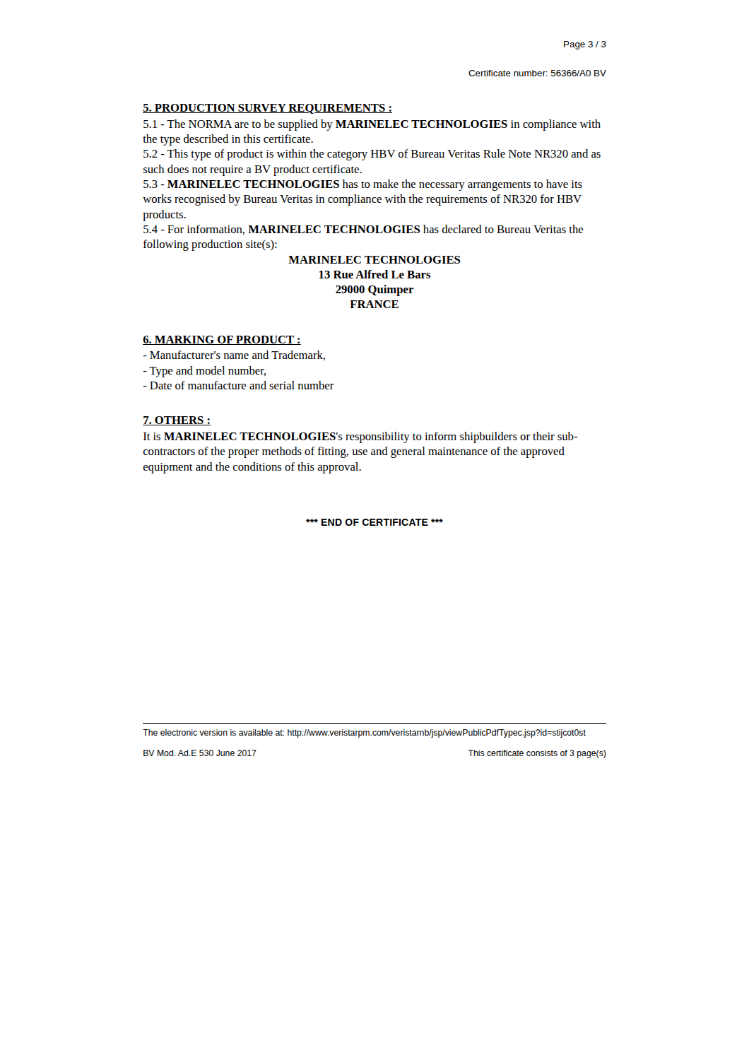Page 3 / 3
Certificate number: 56366/A0 BV
5. PRODUCTION SURVEY REQUIREMENTS :
5.1 - The NORMA are to be supplied by MARINELEC TECHNOLOGIES in compliance with the type described in this certificate.
5.2 - This type of product is within the category HBV of Bureau Veritas Rule Note NR320 and as such does not require a BV product certificate.
5.3 - MARINELEC TECHNOLOGIES has to make the necessary arrangements to have its works recognised by Bureau Veritas in compliance with the requirements of NR320 for HBV products.
5.4 - For information, MARINELEC TECHNOLOGIES has declared to Bureau Veritas the following production site(s):
MARINELEC TECHNOLOGIES
13 Rue Alfred Le Bars
29000 Quimper
FRANCE
6. MARKING OF PRODUCT :
- Manufacturer's name and Trademark,
- Type and model number,
- Date of manufacture and serial number
7. OTHERS :
It is MARINELEC TECHNOLOGIES's responsibility to inform shipbuilders or their sub-contractors of the proper methods of fitting, use and general maintenance of the approved equipment and the conditions of this approval.
*** END OF CERTIFICATE ***
The electronic version is available at: http://www.veristarpm.com/veristarnb/jsp/viewPublicPdfTypec.jsp?id=stijcot0st
BV Mod. Ad.E 530 June 2017 This certificate consists of 3 page(s)